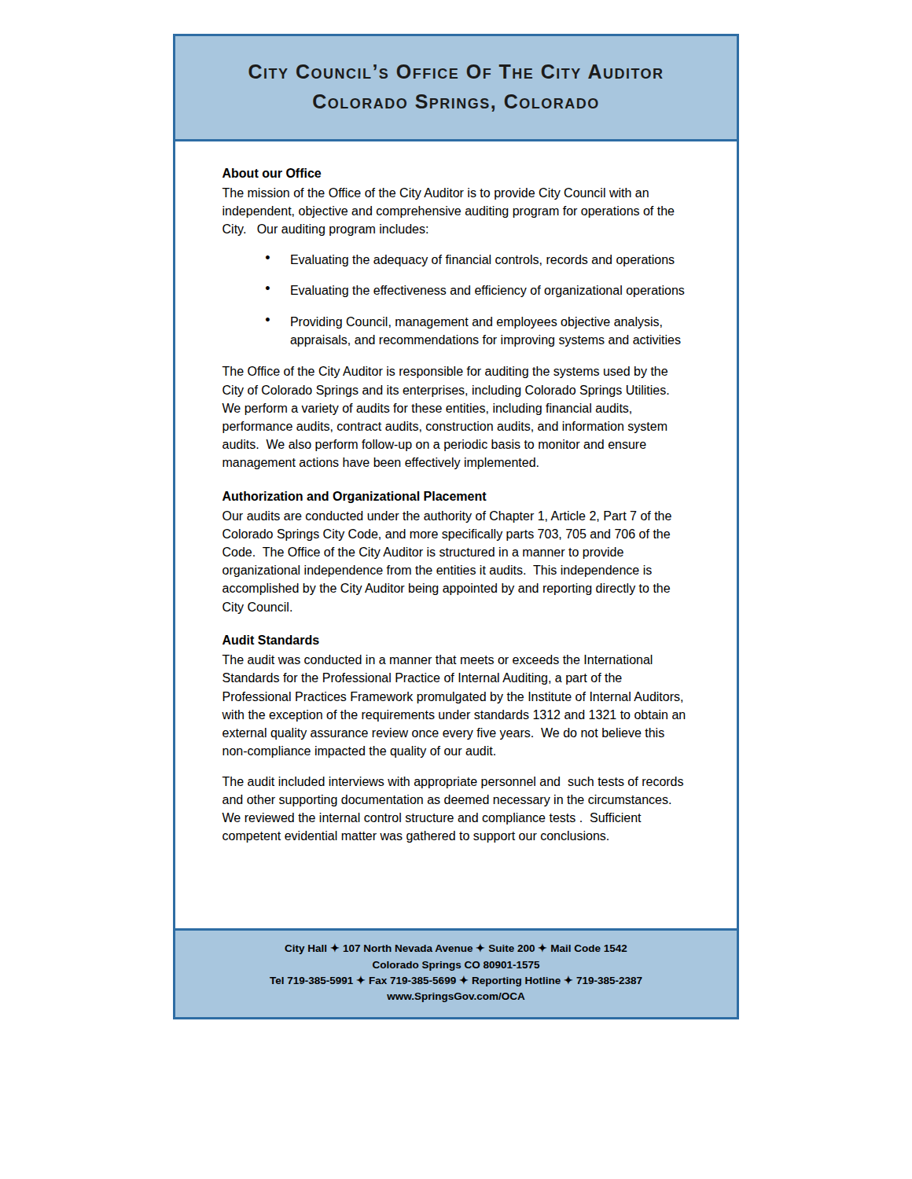City Council’s Office Of The City Auditor Colorado Springs, Colorado
About our Office
The mission of the Office of the City Auditor is to provide City Council with an independent, objective and comprehensive auditing program for operations of the City. Our auditing program includes:
Evaluating the adequacy of financial controls, records and operations
Evaluating the effectiveness and efficiency of organizational operations
Providing Council, management and employees objective analysis, appraisals, and recommendations for improving systems and activities
The Office of the City Auditor is responsible for auditing the systems used by the City of Colorado Springs and its enterprises, including Colorado Springs Utilities. We perform a variety of audits for these entities, including financial audits, performance audits, contract audits, construction audits, and information system audits. We also perform follow-up on a periodic basis to monitor and ensure management actions have been effectively implemented.
Authorization and Organizational Placement
Our audits are conducted under the authority of Chapter 1, Article 2, Part 7 of the Colorado Springs City Code, and more specifically parts 703, 705 and 706 of the Code. The Office of the City Auditor is structured in a manner to provide organizational independence from the entities it audits. This independence is accomplished by the City Auditor being appointed by and reporting directly to the City Council.
Audit Standards
The audit was conducted in a manner that meets or exceeds the International Standards for the Professional Practice of Internal Auditing, a part of the Professional Practices Framework promulgated by the Institute of Internal Auditors, with the exception of the requirements under standards 1312 and 1321 to obtain an external quality assurance review once every five years. We do not believe this non-compliance impacted the quality of our audit.
The audit included interviews with appropriate personnel and such tests of records and other supporting documentation as deemed necessary in the circumstances. We reviewed the internal control structure and compliance tests . Sufficient competent evidential matter was gathered to support our conclusions.
City Hall ✦ 107 North Nevada Avenue ✦ Suite 200 ✦ Mail Code 1542
Colorado Springs CO 80901-1575
Tel 719-385-5991 ✦ Fax 719-385-5699 ✦ Reporting Hotline ✦ 719-385-2387
www.SpringsGov.com/OCA